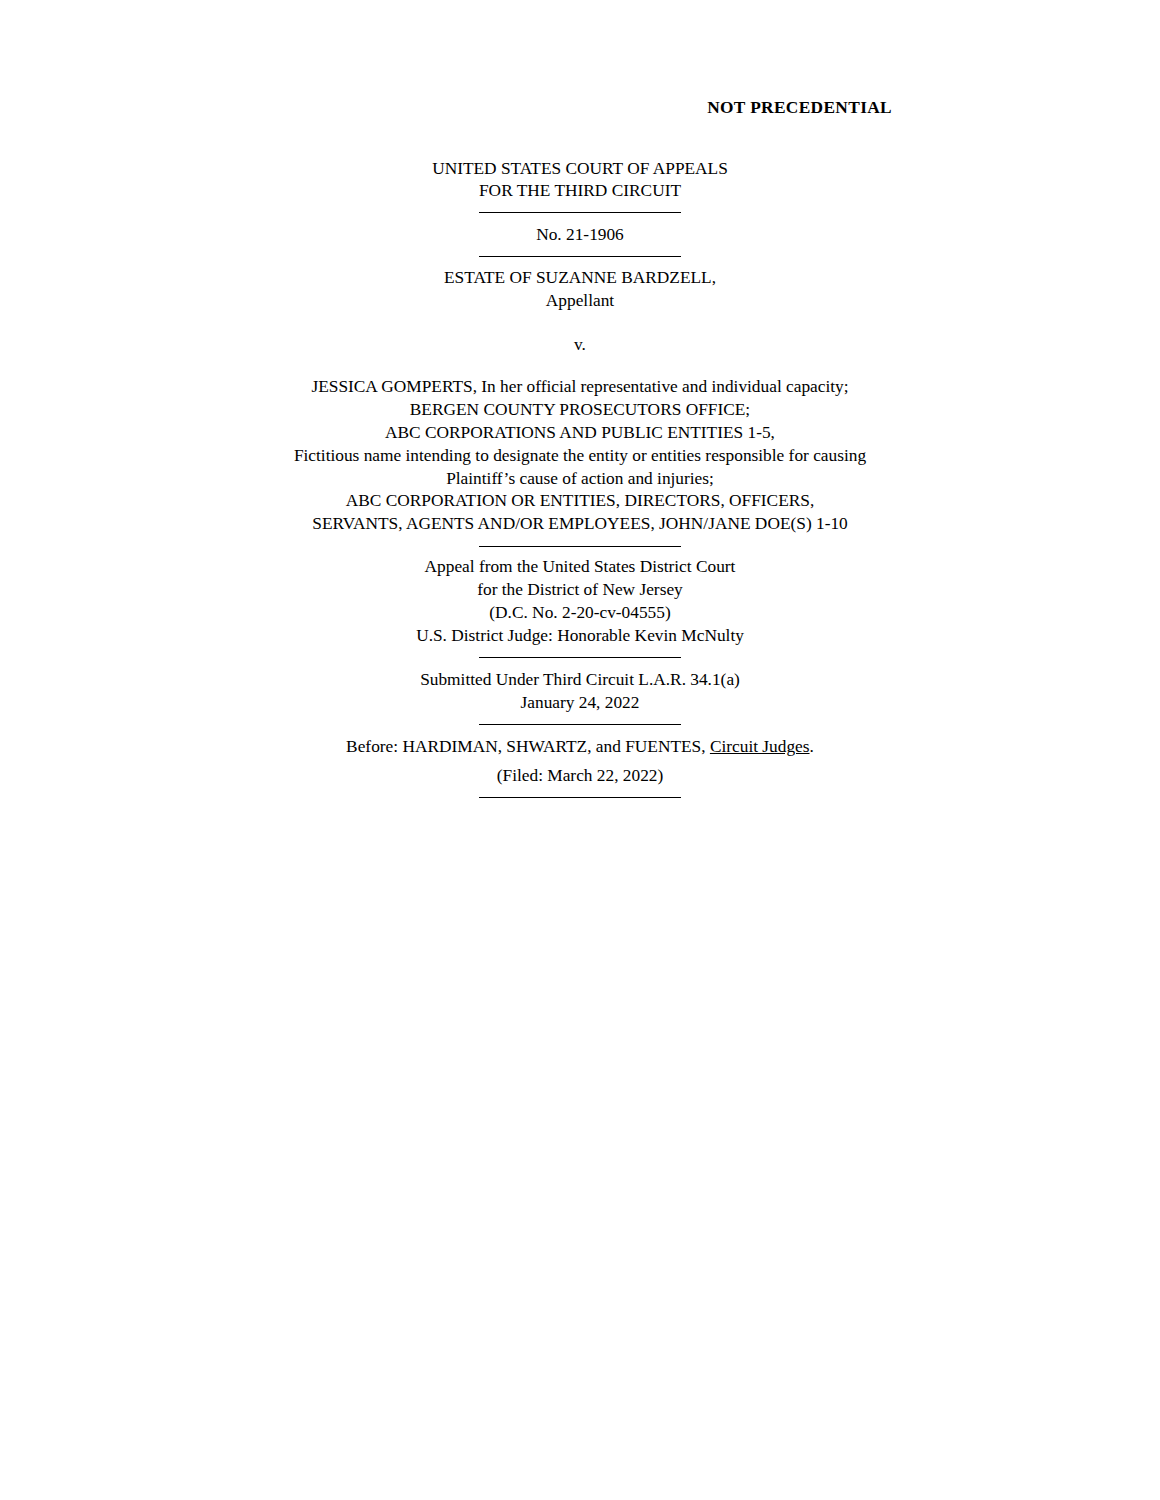NOT PRECEDENTIAL
UNITED STATES COURT OF APPEALS
FOR THE THIRD CIRCUIT
No. 21-1906
ESTATE OF SUZANNE BARDZELL,
Appellant
v.
JESSICA GOMPERTS, In her official representative and individual capacity;
BERGEN COUNTY PROSECUTORS OFFICE;
ABC CORPORATIONS AND PUBLIC ENTITIES 1-5,
Fictitious name intending to designate the entity or entities responsible for causing
Plaintiff’s cause of action and injuries;
ABC CORPORATION OR ENTITIES, DIRECTORS, OFFICERS,
SERVANTS, AGENTS AND/OR EMPLOYEES, JOHN/JANE DOE(S) 1-10
Appeal from the United States District Court
for the District of New Jersey
(D.C. No. 2-20-cv-04555)
U.S. District Judge: Honorable Kevin McNulty
Submitted Under Third Circuit L.A.R. 34.1(a)
January 24, 2022
Before: HARDIMAN, SHWARTZ, and FUENTES, Circuit Judges.
(Filed: March 22, 2022)